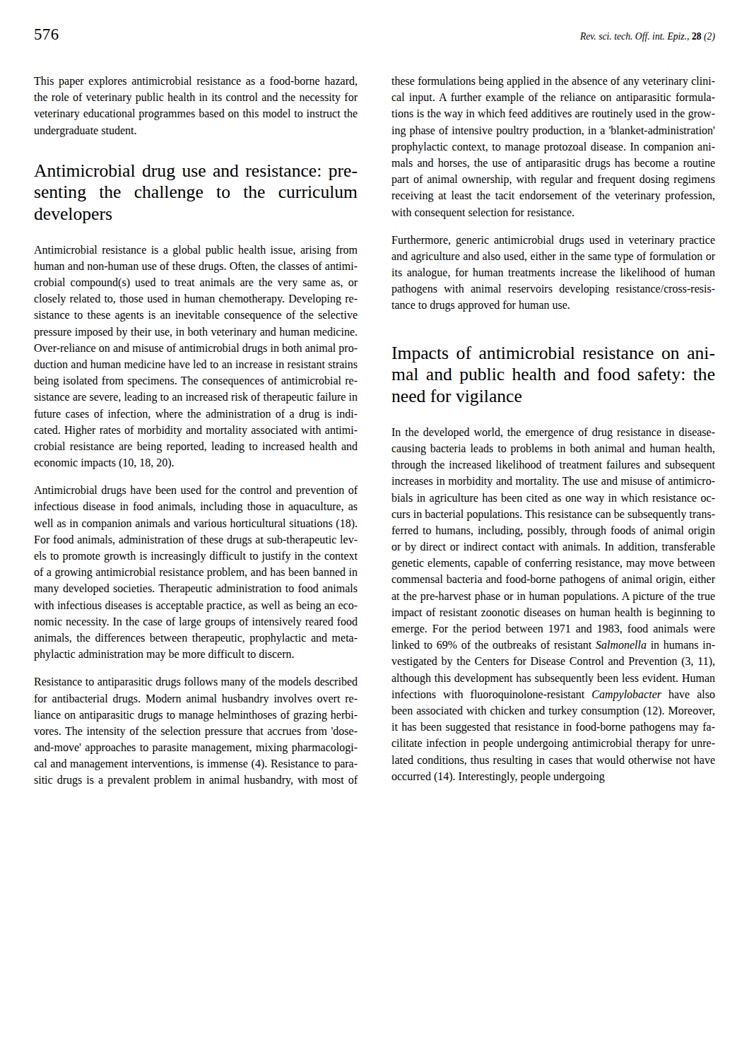576
Rev. sci. tech. Off. int. Epiz., 28 (2)
This paper explores antimicrobial resistance as a food-borne hazard, the role of veterinary public health in its control and the necessity for veterinary educational programmes based on this model to instruct the undergraduate student.
Antimicrobial drug use and resistance: presenting the challenge to the curriculum developers
Antimicrobial resistance is a global public health issue, arising from human and non-human use of these drugs. Often, the classes of antimicrobial compound(s) used to treat animals are the very same as, or closely related to, those used in human chemotherapy. Developing resistance to these agents is an inevitable consequence of the selective pressure imposed by their use, in both veterinary and human medicine. Over-reliance on and misuse of antimicrobial drugs in both animal production and human medicine have led to an increase in resistant strains being isolated from specimens. The consequences of antimicrobial resistance are severe, leading to an increased risk of therapeutic failure in future cases of infection, where the administration of a drug is indicated. Higher rates of morbidity and mortality associated with antimicrobial resistance are being reported, leading to increased health and economic impacts (10, 18, 20).
Antimicrobial drugs have been used for the control and prevention of infectious disease in food animals, including those in aquaculture, as well as in companion animals and various horticultural situations (18). For food animals, administration of these drugs at sub-therapeutic levels to promote growth is increasingly difficult to justify in the context of a growing antimicrobial resistance problem, and has been banned in many developed societies. Therapeutic administration to food animals with infectious diseases is acceptable practice, as well as being an economic necessity. In the case of large groups of intensively reared food animals, the differences between therapeutic, prophylactic and metaphylactic administration may be more difficult to discern.
Resistance to antiparasitic drugs follows many of the models described for antibacterial drugs. Modern animal husbandry involves overt reliance on antiparasitic drugs to manage helminthoses of grazing herbivores. The intensity of the selection pressure that accrues from 'dose-and-move' approaches to parasite management, mixing pharmacological and management interventions, is immense (4). Resistance to parasitic drugs is a prevalent problem in animal husbandry, with most of these formulations being applied in the absence of any veterinary clinical input. A further example of the reliance on antiparasitic formulations is the way in which feed additives are routinely used in the growing phase of intensive poultry production, in a 'blanket-administration' prophylactic context, to manage protozoal disease. In companion animals and horses, the use of antiparasitic drugs has become a routine part of animal ownership, with regular and frequent dosing regimens receiving at least the tacit endorsement of the veterinary profession, with consequent selection for resistance.
Furthermore, generic antimicrobial drugs used in veterinary practice and agriculture and also used, either in the same type of formulation or its analogue, for human treatments increase the likelihood of human pathogens with animal reservoirs developing resistance/cross-resistance to drugs approved for human use.
Impacts of antimicrobial resistance on animal and public health and food safety: the need for vigilance
In the developed world, the emergence of drug resistance in disease-causing bacteria leads to problems in both animal and human health, through the increased likelihood of treatment failures and subsequent increases in morbidity and mortality. The use and misuse of antimicrobials in agriculture has been cited as one way in which resistance occurs in bacterial populations. This resistance can be subsequently transferred to humans, including, possibly, through foods of animal origin or by direct or indirect contact with animals. In addition, transferable genetic elements, capable of conferring resistance, may move between commensal bacteria and food-borne pathogens of animal origin, either at the pre-harvest phase or in human populations. A picture of the true impact of resistant zoonotic diseases on human health is beginning to emerge. For the period between 1971 and 1983, food animals were linked to 69% of the outbreaks of resistant Salmonella in humans investigated by the Centers for Disease Control and Prevention (3, 11), although this development has subsequently been less evident. Human infections with fluoroquinolone-resistant Campylobacter have also been associated with chicken and turkey consumption (12). Moreover, it has been suggested that resistance in food-borne pathogens may facilitate infection in people undergoing antimicrobial therapy for unrelated conditions, thus resulting in cases that would otherwise not have occurred (14). Interestingly, people undergoing